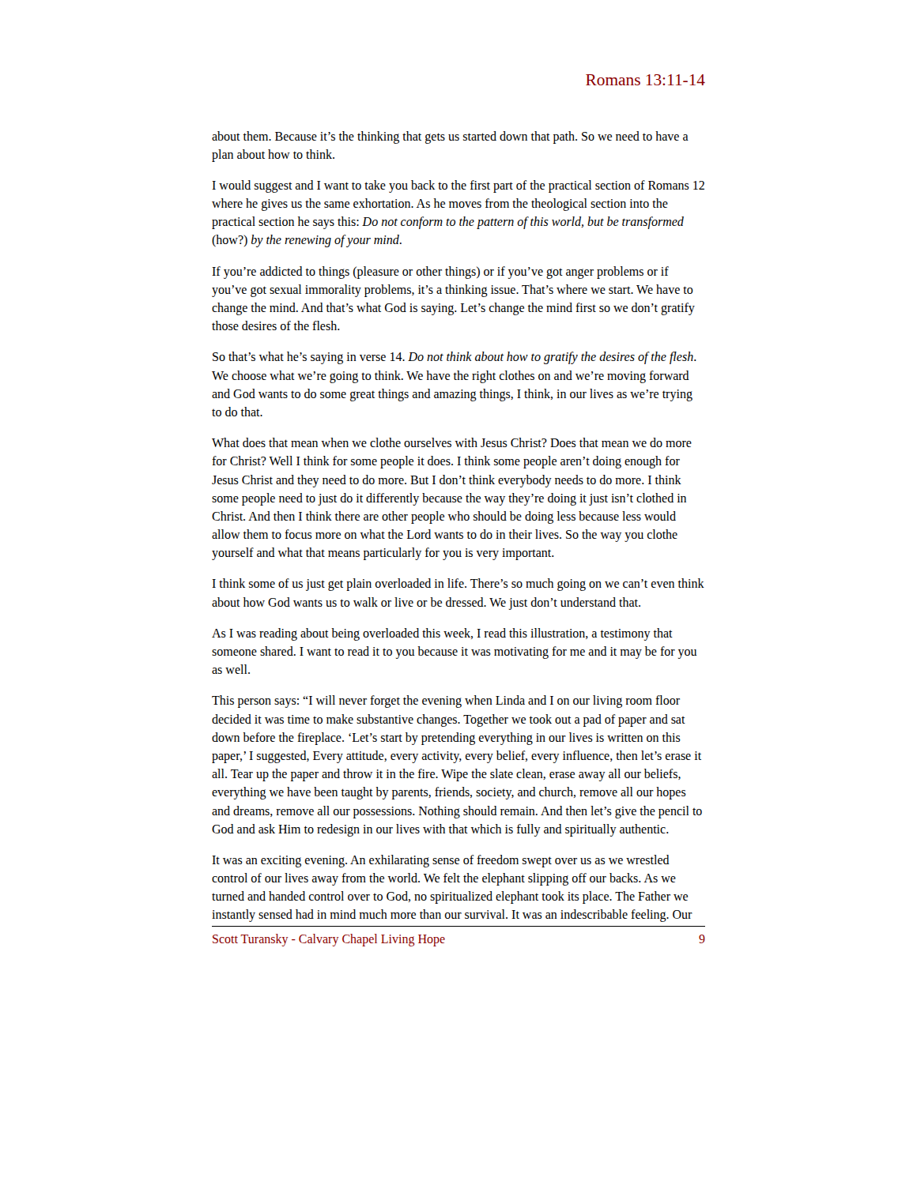Romans 13:11-14
about them. Because it’s the thinking that gets us started down that path. So we need to have a plan about how to think.
I would suggest and I want to take you back to the first part of the practical section of Romans 12 where he gives us the same exhortation. As he moves from the theological section into the practical section he says this: Do not conform to the pattern of this world, but be transformed (how?) by the renewing of your mind.
If you’re addicted to things (pleasure or other things) or if you’ve got anger problems or if you’ve got sexual immorality problems, it’s a thinking issue. That’s where we start. We have to change the mind. And that’s what God is saying. Let’s change the mind first so we don’t gratify those desires of the flesh.
So that’s what he’s saying in verse 14. Do not think about how to gratify the desires of the flesh. We choose what we’re going to think. We have the right clothes on and we’re moving forward and God wants to do some great things and amazing things, I think, in our lives as we’re trying to do that.
What does that mean when we clothe ourselves with Jesus Christ? Does that mean we do more for Christ? Well I think for some people it does. I think some people aren’t doing enough for Jesus Christ and they need to do more. But I don’t think everybody needs to do more. I think some people need to just do it differently because the way they’re doing it just isn’t clothed in Christ. And then I think there are other people who should be doing less because less would allow them to focus more on what the Lord wants to do in their lives. So the way you clothe yourself and what that means particularly for you is very important.
I think some of us just get plain overloaded in life. There’s so much going on we can’t even think about how God wants us to walk or live or be dressed. We just don’t understand that.
As I was reading about being overloaded this week, I read this illustration, a testimony that someone shared. I want to read it to you because it was motivating for me and it may be for you as well.
This person says: “I will never forget the evening when Linda and I on our living room floor decided it was time to make substantive changes. Together we took out a pad of paper and sat down before the fireplace. ‘Let’s start by pretending everything in our lives is written on this paper,’ I suggested, Every attitude, every activity, every belief, every influence, then let’s erase it all. Tear up the paper and throw it in the fire. Wipe the slate clean, erase away all our beliefs, everything we have been taught by parents, friends, society, and church, remove all our hopes and dreams, remove all our possessions. Nothing should remain. And then let’s give the pencil to God and ask Him to redesign in our lives with that which is fully and spiritually authentic.
It was an exciting evening. An exhilarating sense of freedom swept over us as we wrestled control of our lives away from the world. We felt the elephant slipping off our backs. As we turned and handed control over to God, no spiritualized elephant took its place. The Father we instantly sensed had in mind much more than our survival. It was an indescribable feeling. Our
Scott Turansky - Calvary Chapel Living Hope 9